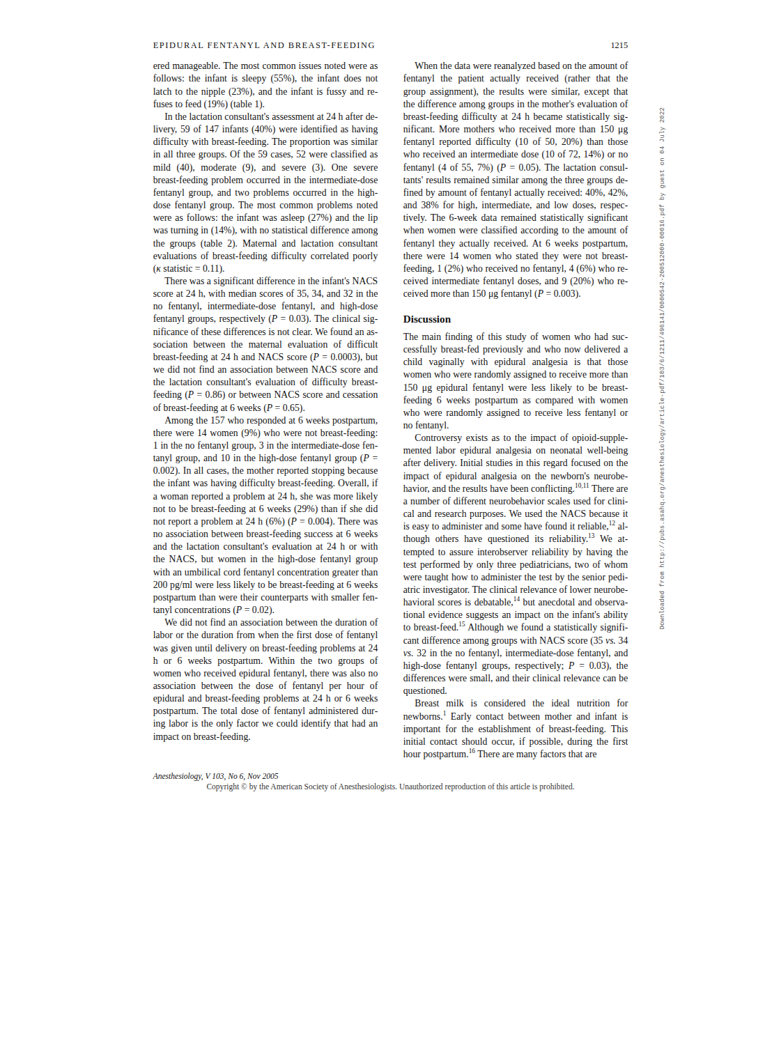Epidural Fentanyl and Breast-feeding 1215
Downloaded from http://pubs.asahq.org/anesthesiology/article-pdf/103/6/1211/496141/0000542-200512000-00016.pdf by guest on 04 July 2022
ered manageable. The most common issues noted were as follows: the infant is sleepy (55%), the infant does not latch to the nipple (23%), and the infant is fussy and refuses to feed (19%) (table 1).
In the lactation consultant's assessment at 24 h after delivery, 59 of 147 infants (40%) were identified as having difficulty with breast-feeding. The proportion was similar in all three groups. Of the 59 cases, 52 were classified as mild (40), moderate (9), and severe (3). One severe breast-feeding problem occurred in the intermediate-dose fentanyl group, and two problems occurred in the high-dose fentanyl group. The most common problems noted were as follows: the infant was asleep (27%) and the lip was turning in (14%), with no statistical difference among the groups (table 2). Maternal and lactation consultant evaluations of breast-feeding difficulty correlated poorly (κ statistic = 0.11).
There was a significant difference in the infant's NACS score at 24 h, with median scores of 35, 34, and 32 in the no fentanyl, intermediate-dose fentanyl, and high-dose fentanyl groups, respectively (P = 0.03). The clinical significance of these differences is not clear. We found an association between the maternal evaluation of difficult breast-feeding at 24 h and NACS score (P = 0.0003), but we did not find an association between NACS score and the lactation consultant's evaluation of difficulty breast-feeding (P = 0.86) or between NACS score and cessation of breast-feeding at 6 weeks (P = 0.65).
Among the 157 who responded at 6 weeks postpartum, there were 14 women (9%) who were not breast-feeding: 1 in the no fentanyl group, 3 in the intermediate-dose fentanyl group, and 10 in the high-dose fentanyl group (P = 0.002). In all cases, the mother reported stopping because the infant was having difficulty breast-feeding. Overall, if a woman reported a problem at 24 h, she was more likely not to be breast-feeding at 6 weeks (29%) than if she did not report a problem at 24 h (6%) (P = 0.004). There was no association between breast-feeding success at 6 weeks and the lactation consultant's evaluation at 24 h or with the NACS, but women in the high-dose fentanyl group with an umbilical cord fentanyl concentration greater than 200 pg/ml were less likely to be breast-feeding at 6 weeks postpartum than were their counterparts with smaller fentanyl concentrations (P = 0.02).
We did not find an association between the duration of labor or the duration from when the first dose of fentanyl was given until delivery on breast-feeding problems at 24 h or 6 weeks postpartum. Within the two groups of women who received epidural fentanyl, there was also no association between the dose of fentanyl per hour of epidural and breast-feeding problems at 24 h or 6 weeks postpartum. The total dose of fentanyl administered during labor is the only factor we could identify that had an impact on breast-feeding.
When the data were reanalyzed based on the amount of fentanyl the patient actually received (rather that the group assignment), the results were similar, except that the difference among groups in the mother's evaluation of breast-feeding difficulty at 24 h became statistically significant. More mothers who received more than 150 μg fentanyl reported difficulty (10 of 50, 20%) than those who received an intermediate dose (10 of 72, 14%) or no fentanyl (4 of 55, 7%) (P = 0.05). The lactation consultants' results remained similar among the three groups defined by amount of fentanyl actually received: 40%, 42%, and 38% for high, intermediate, and low doses, respectively. The 6-week data remained statistically significant when women were classified according to the amount of fentanyl they actually received. At 6 weeks postpartum, there were 14 women who stated they were not breast-feeding, 1 (2%) who received no fentanyl, 4 (6%) who received intermediate fentanyl doses, and 9 (20%) who received more than 150 μg fentanyl (P = 0.003).
Discussion
The main finding of this study of women who had successfully breast-fed previously and who now delivered a child vaginally with epidural analgesia is that those women who were randomly assigned to receive more than 150 μg epidural fentanyl were less likely to be breast-feeding 6 weeks postpartum as compared with women who were randomly assigned to receive less fentanyl or no fentanyl.
Controversy exists as to the impact of opioid-supplemented labor epidural analgesia on neonatal well-being after delivery. Initial studies in this regard focused on the impact of epidural analgesia on the newborn's neurobehavior, and the results have been conflicting.10,11 There are a number of different neurobehavior scales used for clinical and research purposes. We used the NACS because it is easy to administer and some have found it reliable,12 although others have questioned its reliability.13 We attempted to assure interobserver reliability by having the test performed by only three pediatricians, two of whom were taught how to administer the test by the senior pediatric investigator. The clinical relevance of lower neurobehavioral scores is debatable,14 but anecdotal and observational evidence suggests an impact on the infant's ability to breast-feed.15 Although we found a statistically significant difference among groups with NACS score (35 vs. 34 vs. 32 in the no fentanyl, intermediate-dose fentanyl, and high-dose fentanyl groups, respectively; P = 0.03), the differences were small, and their clinical relevance can be questioned.
Breast milk is considered the ideal nutrition for newborns.1 Early contact between mother and infant is important for the establishment of breast-feeding. This initial contact should occur, if possible, during the first hour postpartum.16 There are many factors that are
Anesthesiology, V 103, No 6, Nov 2005
Copyright © by the American Society of Anesthesiologists. Unauthorized reproduction of this article is prohibited.